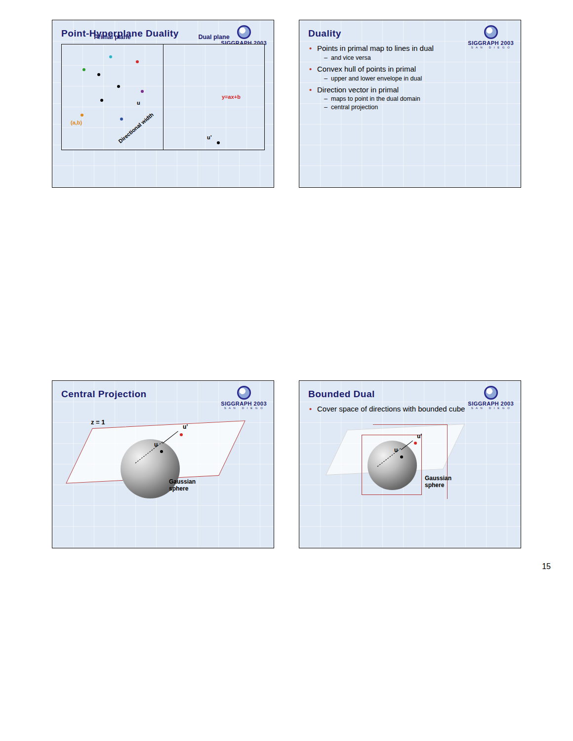SIGGRAPH 2003
S A N D I E G O
Point-Hyperplane Duality
Primal plane
(a,b) u Directional width
Dual plane
y=ax+b u’
SIGGRAPH 2003
S A N D I E G O
Duality
Points in primal map to lines in dual
and vice versa
Convex hull of points in primal
upper and lower envelope in dual
Direction vector in primal
maps to point in the dual domain
central projection
SIGGRAPH 2003
S A N D I E G O
Central Projection
z = 1
u u’ Gaussian
sphere
SIGGRAPH 2003
S A N D I E G O
Bounded Dual
Cover space of directions with bounded cube
u u’ Gaussian
sphere
15